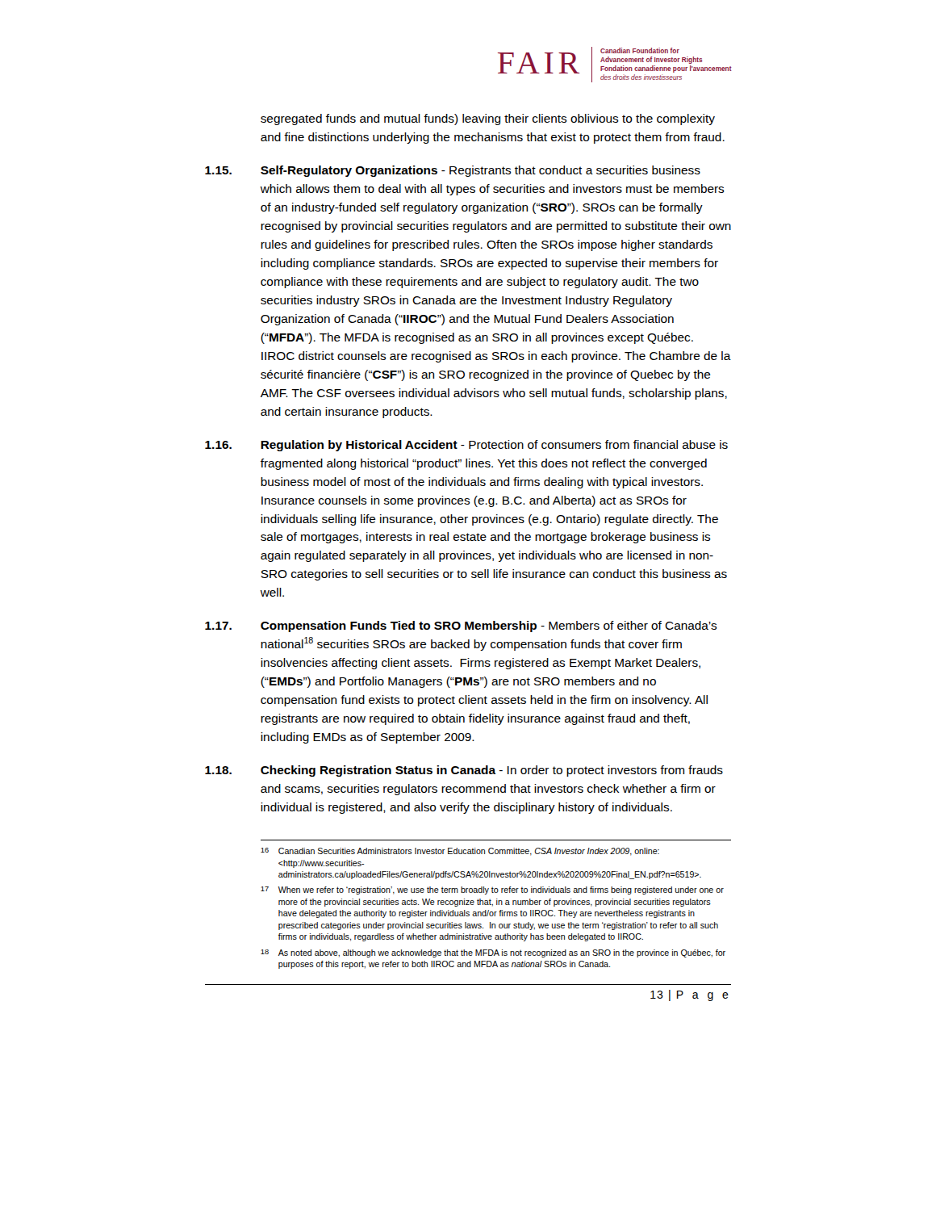FAIR
Canadian Foundation for
Advancement of Investor Rights
Fondation canadienne pour l'avancement
des droits des investisseurs
segregated funds and mutual funds) leaving their clients oblivious to the complexity and fine distinctions underlying the mechanisms that exist to protect them from fraud.
1.15.
Self-Regulatory Organizations - Registrants that conduct a securities business which allows them to deal with all types of securities and investors must be members of an industry-funded self regulatory organization (“SRO”). SROs can be formally recognised by provincial securities regulators and are permitted to substitute their own rules and guidelines for prescribed rules. Often the SROs impose higher standards including compliance standards. SROs are expected to supervise their members for compliance with these requirements and are subject to regulatory audit. The two securities industry SROs in Canada are the Investment Industry Regulatory Organization of Canada (“IIROC”) and the Mutual Fund Dealers Association (“MFDA”). The MFDA is recognised as an SRO in all provinces except Québec. IIROC district counsels are recognised as SROs in each province. The Chambre de la sécurité financière (“CSF”) is an SRO recognized in the province of Quebec by the AMF. The CSF oversees individual advisors who sell mutual funds, scholarship plans, and certain insurance products.
1.16.
Regulation by Historical Accident - Protection of consumers from financial abuse is fragmented along historical “product” lines. Yet this does not reflect the converged business model of most of the individuals and firms dealing with typical investors. Insurance counsels in some provinces (e.g. B.C. and Alberta) act as SROs for individuals selling life insurance, other provinces (e.g. Ontario) regulate directly. The sale of mortgages, interests in real estate and the mortgage brokerage business is again regulated separately in all provinces, yet individuals who are licensed in non-SRO categories to sell securities or to sell life insurance can conduct this business as well.
1.17.
Compensation Funds Tied to SRO Membership - Members of either of Canada’s national18 securities SROs are backed by compensation funds that cover firm insolvencies affecting client assets. Firms registered as Exempt Market Dealers, (“EMDs”) and Portfolio Managers (“PMs”) are not SRO members and no compensation fund exists to protect client assets held in the firm on insolvency. All registrants are now required to obtain fidelity insurance against fraud and theft, including EMDs as of September 2009.
1.18.
Checking Registration Status in Canada - In order to protect investors from frauds and scams, securities regulators recommend that investors check whether a firm or individual is registered, and also verify the disciplinary history of individuals.
16
Canadian Securities Administrators Investor Education Committee, CSA Investor Index 2009, online: <http://www.securities-administrators.ca/uploadedFiles/General/pdfs/CSA%20Investor%20Index%202009%20Final_EN.pdf?n=6519>.
17
When we refer to ‘registration’, we use the term broadly to refer to individuals and firms being registered under one or more of the provincial securities acts. We recognize that, in a number of provinces, provincial securities regulators have delegated the authority to register individuals and/or firms to IIROC. They are nevertheless registrants in prescribed categories under provincial securities laws. In our study, we use the term ‘registration’ to refer to all such firms or individuals, regardless of whether administrative authority has been delegated to IIROC.
18
As noted above, although we acknowledge that the MFDA is not recognized as an SRO in the province in Québec, for purposes of this report, we refer to both IIROC and MFDA as national SROs in Canada.
13 | P a g e